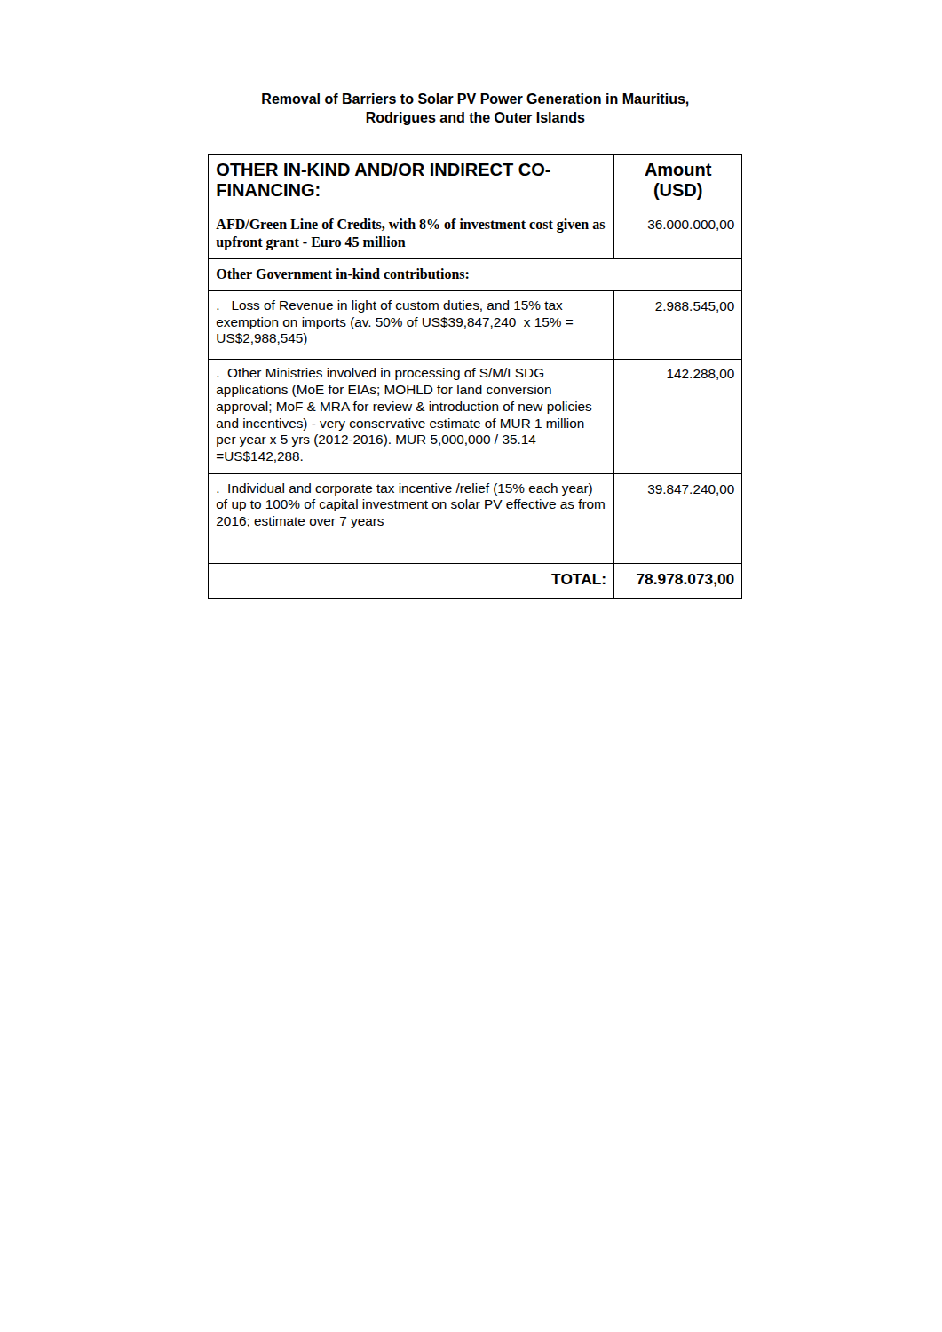Removal of Barriers to Solar PV Power Generation in Mauritius, Rodrigues and the Outer Islands
| OTHER IN-KIND AND/OR INDIRECT CO-FINANCING: | Amount (USD) |
| AFD/Green Line of Credits, with 8% of investment cost given as upfront grant - Euro 45 million | 36.000.000,00 |
| Other Government in-kind contributions: |
| . Loss of Revenue in light of custom duties, and 15% tax exemption on imports (av. 50% of US$39,847,240 x 15% = US$2,988,545) | 2.988.545,00 |
| . Other Ministries involved in processing of S/M/LSDG applications (MoE for EIAs; MOHLD for land conversion approval; MoF & MRA for review & introduction of new policies and incentives) - very conservative estimate of MUR 1 million per year x 5 yrs (2012-2016). MUR 5,000,000 / 35.14 =US$142,288. | 142.288,00 |
| . Individual and corporate tax incentive /relief (15% each year) of up to 100% of capital investment on solar PV effective as from 2016; estimate over 7 years | 39.847.240,00 |
| TOTAL: | 78.978.073,00 |